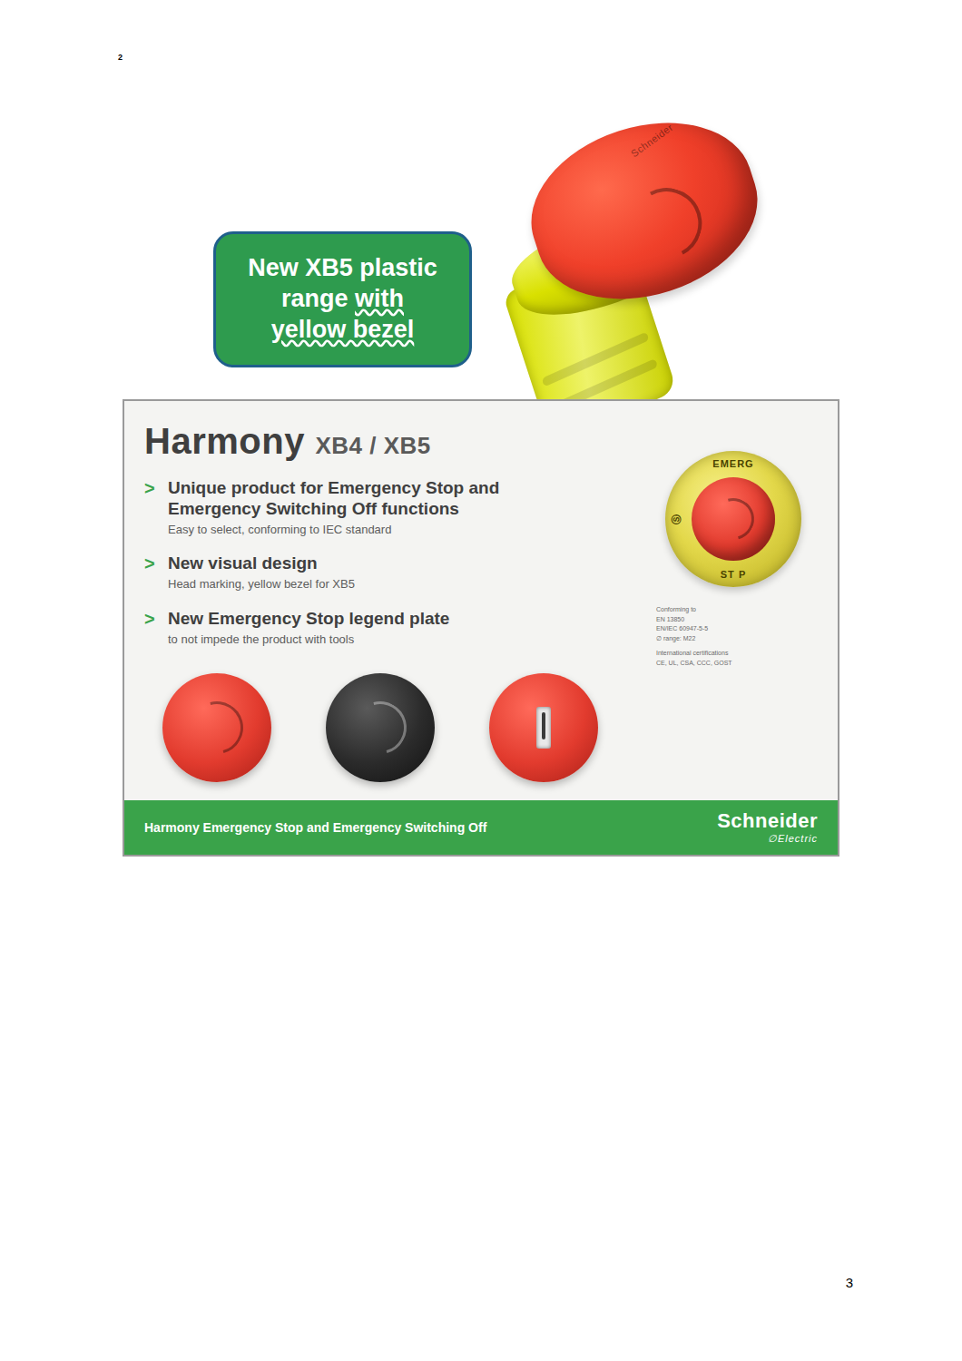2
New XB5 plastic
range with
yellow bezel
Schneider
Harmony XB4 / XB5
EMERG ST P Ⓢ
Unique product for Emergency Stop and Emergency Switching Off functions Easy to select, conforming to IEC standard
New visual design Head marking, yellow bezel for XB5
New Emergency Stop legend plate to not impede the product with tools
Conforming to
EN 13850
EN/IEC 60947-5-5
∅ range: M22
International certifications
CE, UL, CSA, CCC, GOST
Harmony Emergency Stop and Emergency Switching Off Schneider
∅Electric
3